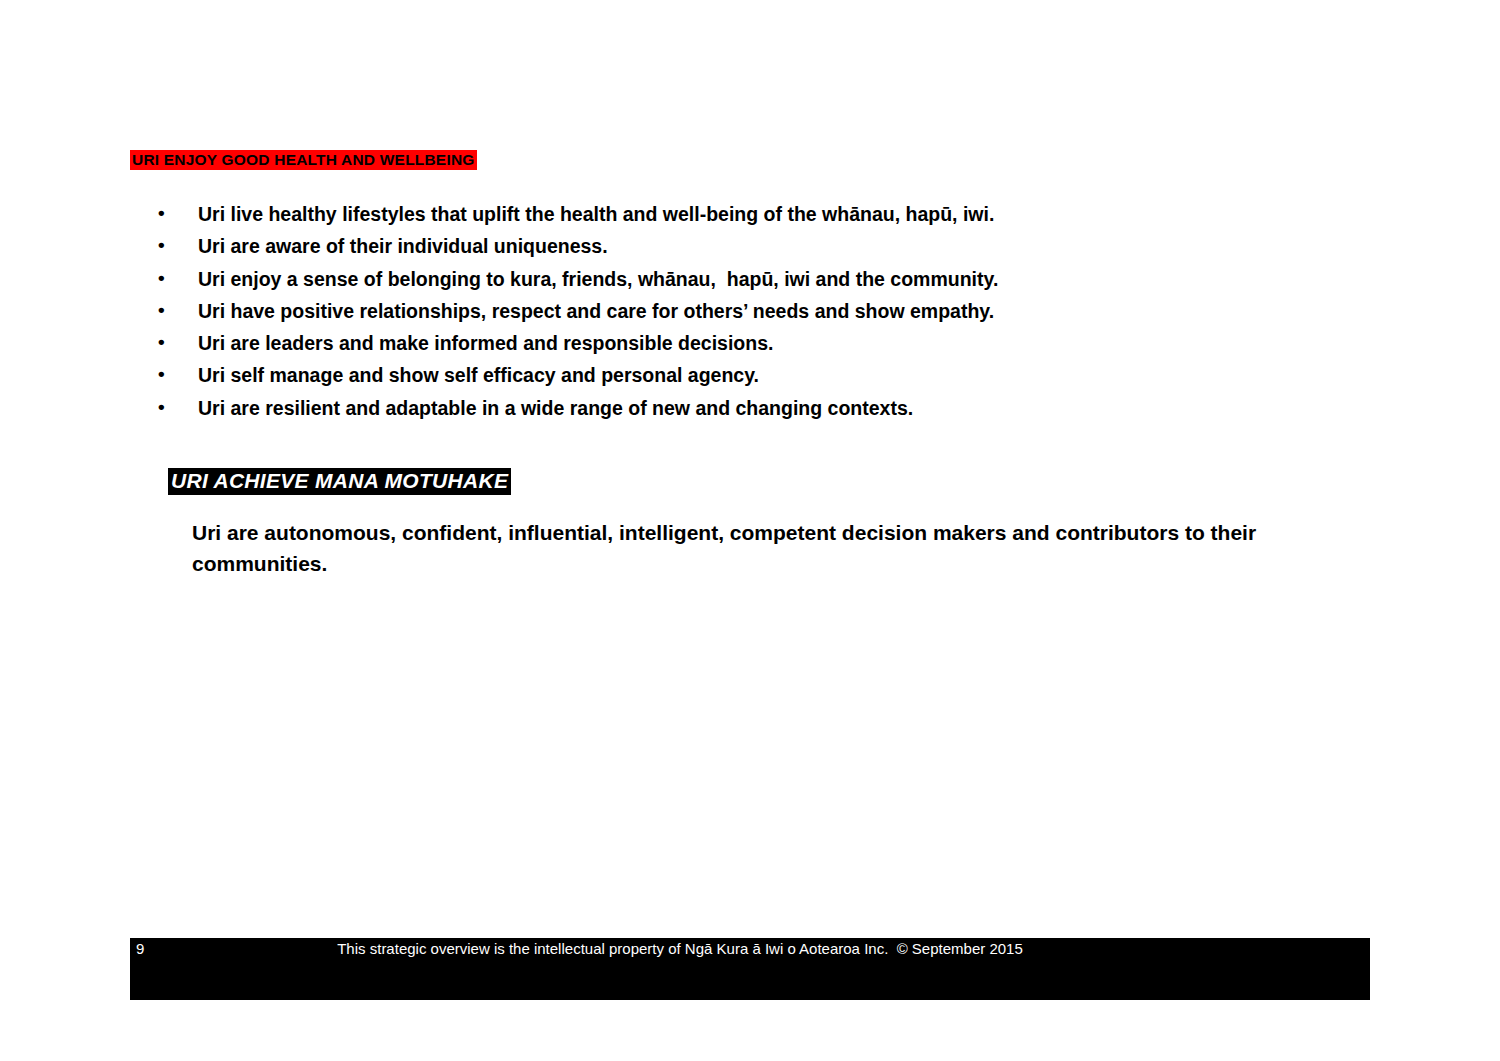URI ENJOY GOOD HEALTH AND WELLBEING
Uri live healthy lifestyles that uplift the health and well-being of the whānau, hapū, iwi.
Uri are aware of their individual uniqueness.
Uri enjoy a sense of belonging to kura, friends, whānau, hapū, iwi and the community.
Uri have positive relationships, respect and care for others’ needs and show empathy.
Uri are leaders and make informed and responsible decisions.
Uri self manage and show self efficacy and personal agency.
Uri are resilient and adaptable in a wide range of new and changing contexts.
URI ACHIEVE MANA MOTUHAKE
Uri are autonomous, confident, influential, intelligent, competent decision makers and contributors to their communities.
9 This strategic overview is the intellectual property of Ngā Kura ā Iwi o Aotearoa Inc. © September 2015